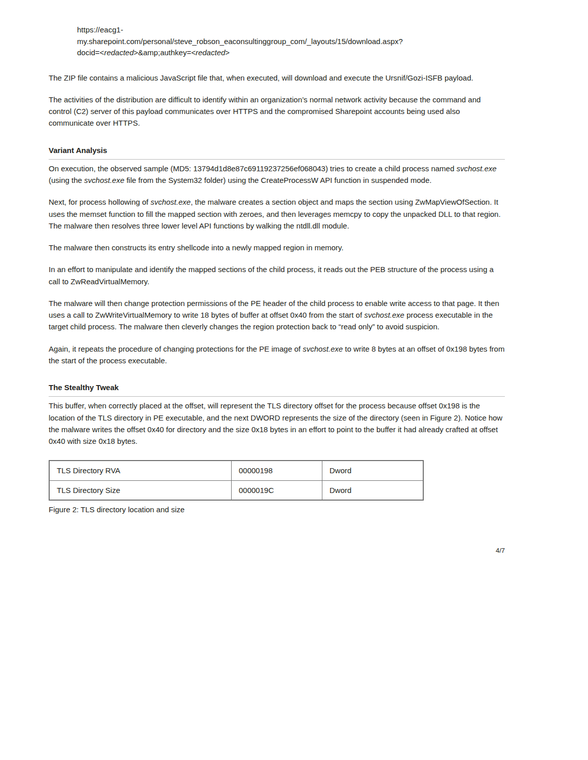https://eacg1-
my.sharepoint.com/personal/steve_robson_eaconsultinggroup_com/_layouts/15/download.aspx?
docid=<redacted>&amp;authkey=<redacted>
The ZIP file contains a malicious JavaScript file that, when executed, will download and execute the Ursnif/Gozi-ISFB payload.
The activities of the distribution are difficult to identify within an organization’s normal network activity because the command and control (C2) server of this payload communicates over HTTPS and the compromised Sharepoint accounts being used also communicate over HTTPS.
Variant Analysis
On execution, the observed sample (MD5: 13794d1d8e87c69119237256ef068043) tries to create a child process named svchost.exe (using the svchost.exe file from the System32 folder) using the CreateProcessW API function in suspended mode.
Next, for process hollowing of svchost.exe, the malware creates a section object and maps the section using ZwMapViewOfSection. It uses the memset function to fill the mapped section with zeroes, and then leverages memcpy to copy the unpacked DLL to that region. The malware then resolves three lower level API functions by walking the ntdll.dll module.
The malware then constructs its entry shellcode into a newly mapped region in memory.
In an effort to manipulate and identify the mapped sections of the child process, it reads out the PEB structure of the process using a call to ZwReadVirtualMemory.
The malware will then change protection permissions of the PE header of the child process to enable write access to that page. It then uses a call to ZwWriteVirtualMemory to write 18 bytes of buffer at offset 0x40 from the start of svchost.exe process executable in the target child process. The malware then cleverly changes the region protection back to “read only” to avoid suspicion.
Again, it repeats the procedure of changing protections for the PE image of svchost.exe to write 8 bytes at an offset of 0x198 bytes from the start of the process executable.
The Stealthy Tweak
This buffer, when correctly placed at the offset, will represent the TLS directory offset for the process because offset 0x198 is the location of the TLS directory in PE executable, and the next DWORD represents the size of the directory (seen in Figure 2). Notice how the malware writes the offset 0x40 for directory and the size 0x18 bytes in an effort to point to the buffer it had already crafted at offset 0x40 with size 0x18 bytes.
| TLS Directory RVA | 00000198 | Dword |
| TLS Directory Size | 0000019C | Dword |
Figure 2: TLS directory location and size
4/7